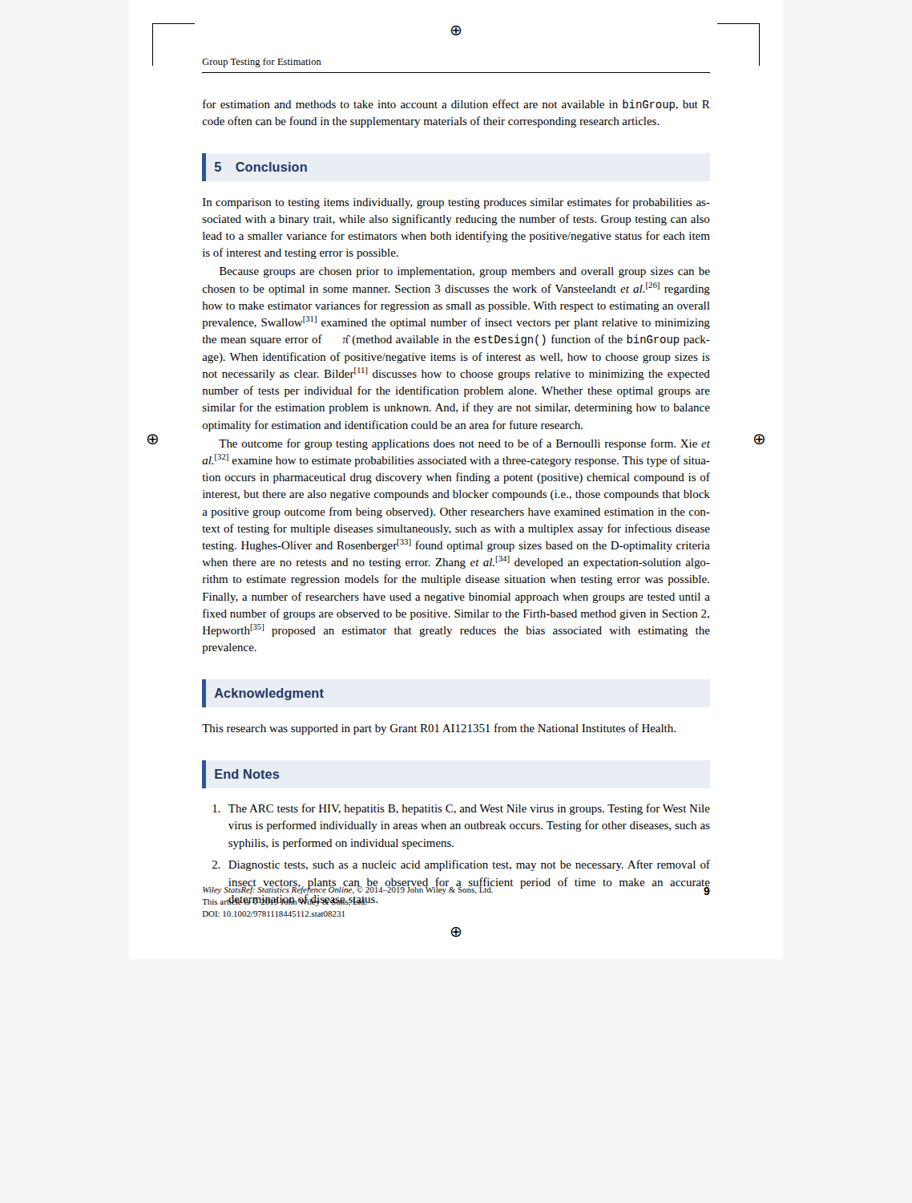⊕
⊕
⊕
⊕
Group Testing for Estimation
for estimation and methods to take into account a dilution effect are not available in binGroup, but R code often can be found in the supplementary materials of their corresponding research articles.
5 Conclusion
In comparison to testing items individually, group testing produces similar estimates for probabilities associated with a binary trait, while also significantly reducing the number of tests. Group testing can also lead to a smaller variance for estimators when both identifying the positive/negative status for each item is of interest and testing error is possible.
Because groups are chosen prior to implementation, group members and overall group sizes can be chosen to be optimal in some manner. Section 3 discusses the work of Vansteelandt et al.[26] regarding how to make estimator variances for regression as small as possible. With respect to estimating an overall prevalence, Swallow[31] examined the optimal number of insect vectors per plant relative to minimizing the mean square error of π̂ (method available in the estDesign() function of the binGroup package). When identification of positive/negative items is of interest as well, how to choose group sizes is not necessarily as clear. Bilder[11] discusses how to choose groups relative to minimizing the expected number of tests per individual for the identification problem alone. Whether these optimal groups are similar for the estimation problem is unknown. And, if they are not similar, determining how to balance optimality for estimation and identification could be an area for future research.
The outcome for group testing applications does not need to be of a Bernoulli response form. Xie et al.[32] examine how to estimate probabilities associated with a three-category response. This type of situation occurs in pharmaceutical drug discovery when finding a potent (positive) chemical compound is of interest, but there are also negative compounds and blocker compounds (i.e., those compounds that block a positive group outcome from being observed). Other researchers have examined estimation in the context of testing for multiple diseases simultaneously, such as with a multiplex assay for infectious disease testing. Hughes-Oliver and Rosenberger[33] found optimal group sizes based on the D-optimality criteria when there are no retests and no testing error. Zhang et al.[34] developed an expectation-solution algorithm to estimate regression models for the multiple disease situation when testing error was possible. Finally, a number of researchers have used a negative binomial approach when groups are tested until a fixed number of groups are observed to be positive. Similar to the Firth-based method given in Section 2, Hepworth[35] proposed an estimator that greatly reduces the bias associated with estimating the prevalence.
Acknowledgment
This research was supported in part by Grant R01 AI121351 from the National Institutes of Health.
End Notes
The ARC tests for HIV, hepatitis B, hepatitis C, and West Nile virus in groups. Testing for West Nile virus is performed individually in areas when an outbreak occurs. Testing for other diseases, such as syphilis, is performed on individual specimens.
Diagnostic tests, such as a nucleic acid amplification test, may not be necessary. After removal of insect vectors, plants can be observed for a sufficient period of time to make an accurate determination of disease status.
9
Wiley StatsRef: Statistics Reference Online, © 2014–2019 John Wiley & Sons, Ltd.
This article is © 2019 John Wiley & Sons, Ltd.
DOI: 10.1002/9781118445112.stat08231